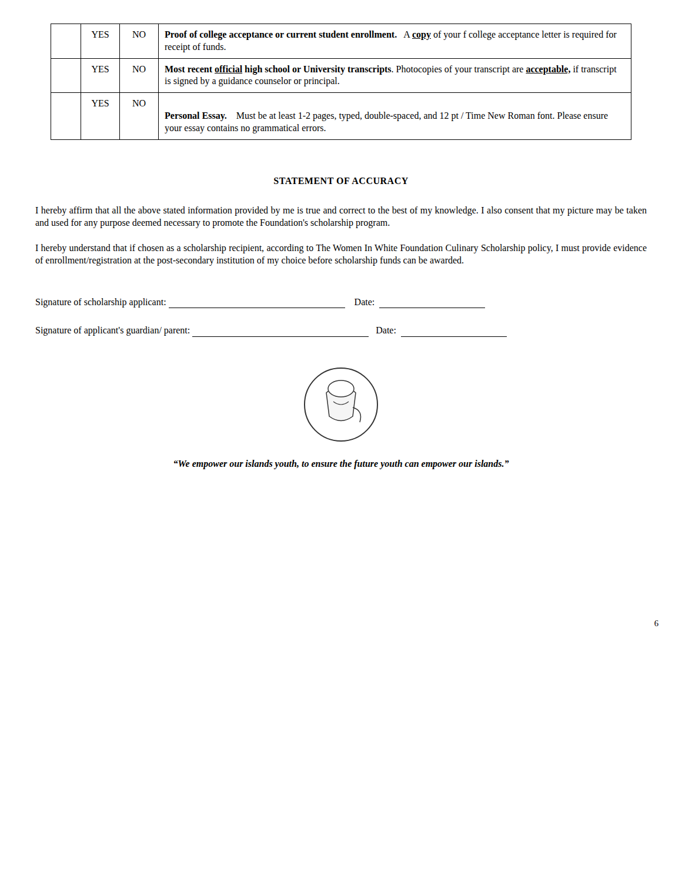| | YES | NO | Proof of college acceptance or current student enrollment. A copy of your f college acceptance letter is required for receipt of funds. |
| | YES | NO | Most recent official high school or University transcripts . Photocopies of your transcript are acceptable, if transcript is signed by a guidance counselor or principal. |
| | YES | NO | Personal Essay. Must be at least 1-2 pages, typed, double-spaced, and 12 pt / Time New Roman font. Please ensure your essay contains no grammatical errors. |
STATEMENT OF ACCURACY
I hereby affirm that all the above stated information provided by me is true and correct to the best of my knowledge. I also consent that my picture may be taken and used for any purpose deemed necessary to promote the Foundation's scholarship program.
I hereby understand that if chosen as a scholarship recipient, according to The Women In White Foundation Culinary Scholarship policy, I must provide evidence of enrollment/registration at the post-secondary institution of my choice before scholarship funds can be awarded.
Signature of scholarship applicant: Date:
Signature of applicant's guardian/ parent: Date:
“We empower our islands youth, to ensure the future youth can empower our islands.”
6